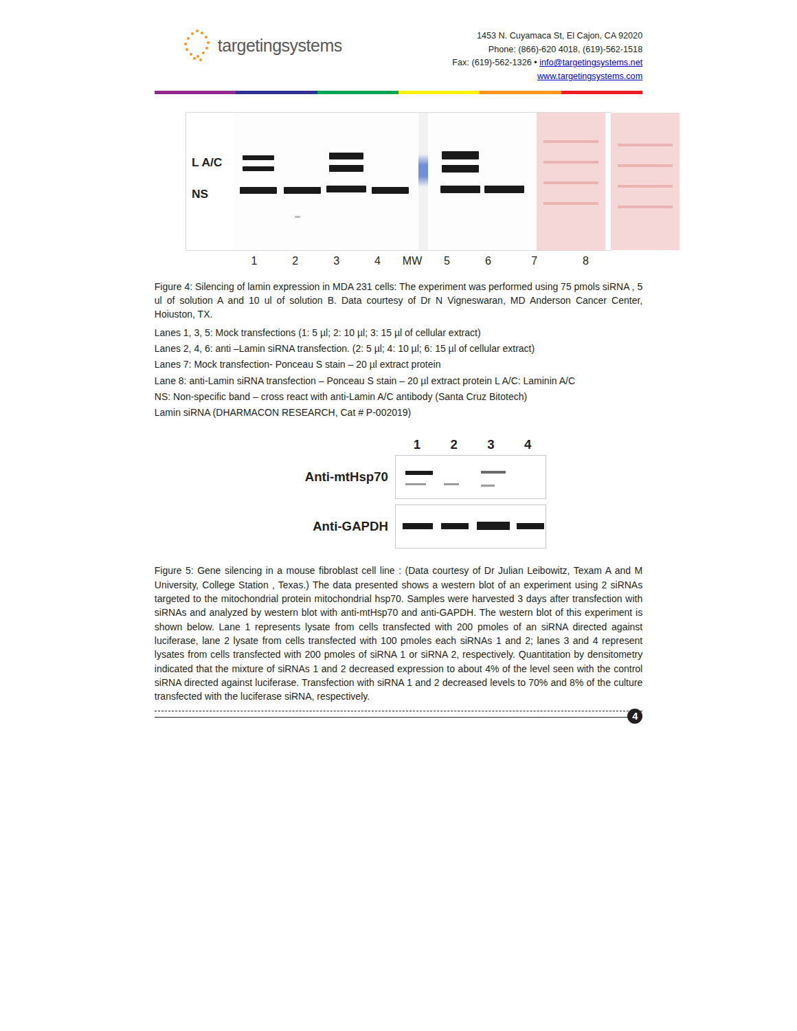targetingsystems
1453 N. Cuyamaca St, El Cajon, CA 92020
Phone: (866)-620 4018, (619)-562-1518
Fax: (619)-562-1326 • info@targetingsystems.net
www.targetingsystems.com
L A/C
NS
1 2 3 4 MW 5 6 7 8
Figure 4: Silencing of lamin expression in MDA 231 cells: The experiment was performed using 75 pmols siRNA , 5 ul of solution A and 10 ul of solution B. Data courtesy of Dr N Vigneswaran, MD Anderson Cancer Center, Hoiuston, TX.
Lanes 1, 3, 5: Mock transfections (1: 5 µl; 2: 10 µl; 3: 15 µl of cellular extract)
Lanes 2, 4, 6: anti –Lamin siRNA transfection. (2: 5 µl; 4: 10 µl; 6: 15 µl of cellular extract)
Lanes 7: Mock transfection- Ponceau S stain – 20 µl extract protein
Lane 8: anti-Lamin siRNA transfection – Ponceau S stain – 20 µl extract protein L A/C: Laminin A/C
NS: Non-specific band – cross react with anti-Lamin A/C antibody (Santa Cruz Bitotech)
Lamin siRNA (DHARMACON RESEARCH, Cat # P-002019)
1234
Anti-mtHsp70
Anti-GAPDH
Figure 5: Gene silencing in a mouse fibroblast cell line : (Data courtesy of Dr Julian Leibowitz, Texam A and M University, College Station , Texas.) The data presented shows a western blot of an experiment using 2 siRNAs targeted to the mitochondrial protein mitochondrial hsp70. Samples were harvested 3 days after transfection with siRNAs and analyzed by western blot with anti-mtHsp70 and anti-GAPDH. The western blot of this experiment is shown below. Lane 1 represents lysate from cells transfected with 200 pmoles of an siRNA directed against luciferase, lane 2 lysate from cells transfected with 100 pmoles each siRNAs 1 and 2; lanes 3 and 4 represent lysates from cells transfected with 200 pmoles of siRNA 1 or siRNA 2, respectively. Quantitation by densitometry indicated that the mixture of siRNAs 1 and 2 decreased expression to about 4% of the level seen with the control siRNA directed against luciferase. Transfection with siRNA 1 and 2 decreased levels to 70% and 8% of the culture transfected with the luciferase siRNA, respectively.
4